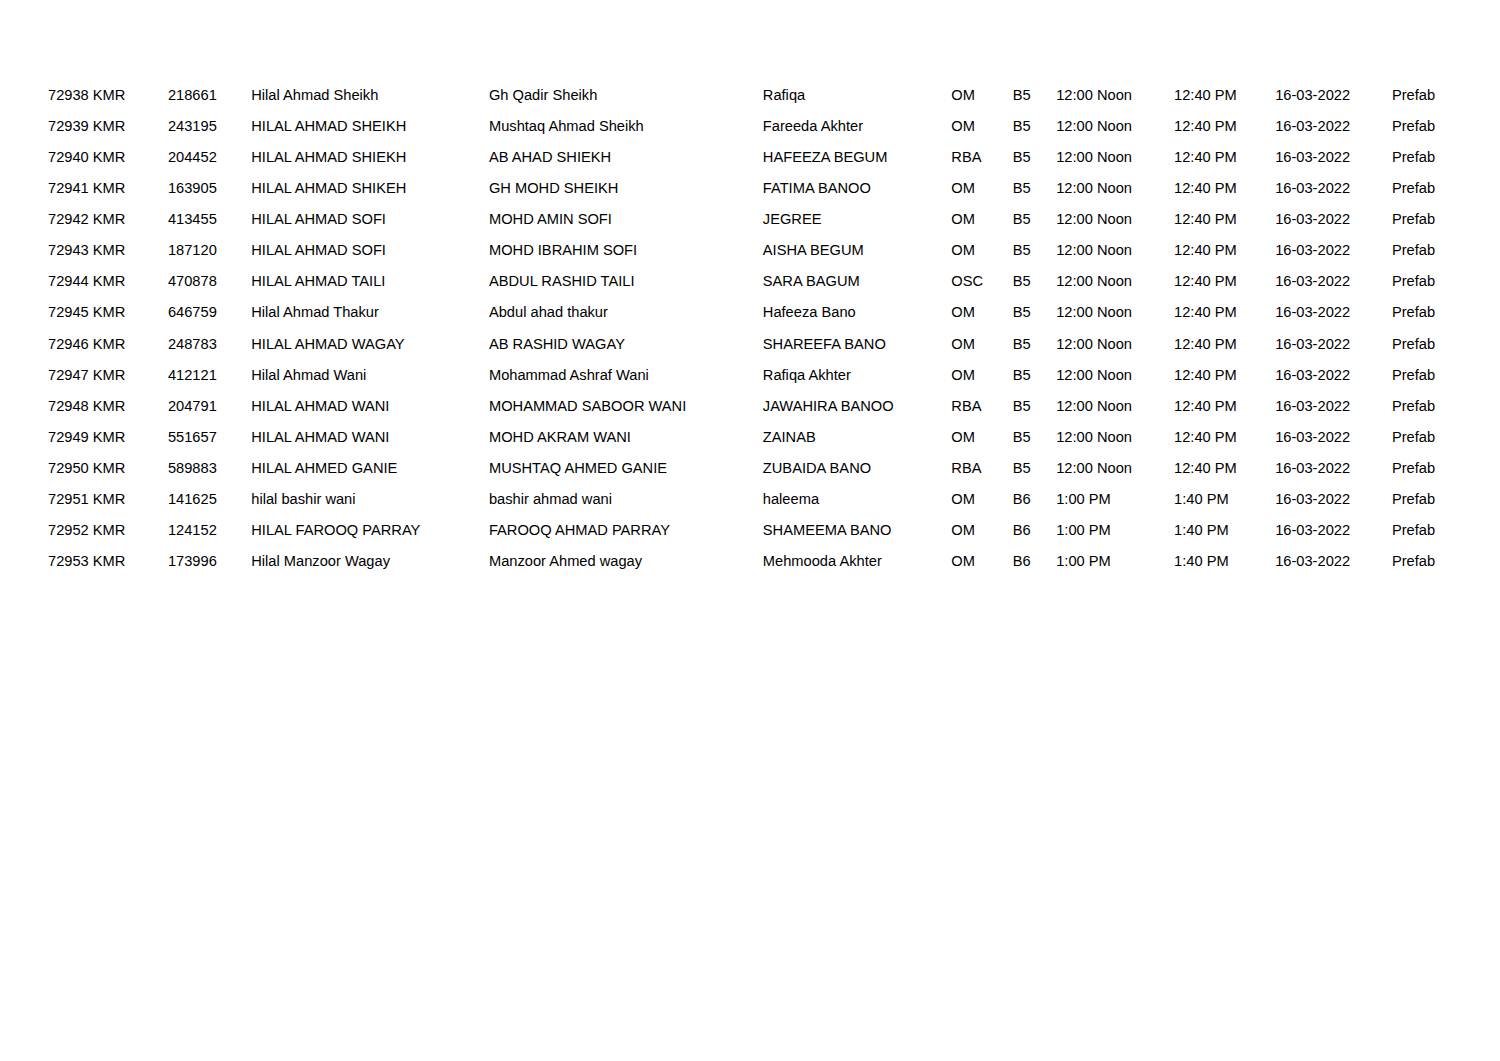| 72938 KMR | 218661 | Hilal Ahmad Sheikh | Gh Qadir Sheikh | Rafiqa | OM | B5 | 12:00 Noon | 12:40 PM | 16-03-2022 | Prefab |
| 72939 KMR | 243195 | HILAL AHMAD SHEIKH | Mushtaq Ahmad Sheikh | Fareeda Akhter | OM | B5 | 12:00 Noon | 12:40 PM | 16-03-2022 | Prefab |
| 72940 KMR | 204452 | HILAL AHMAD SHIEKH | AB AHAD SHIEKH | HAFEEZA BEGUM | RBA | B5 | 12:00 Noon | 12:40 PM | 16-03-2022 | Prefab |
| 72941 KMR | 163905 | HILAL AHMAD SHIKEH | GH MOHD SHEIKH | FATIMA BANOO | OM | B5 | 12:00 Noon | 12:40 PM | 16-03-2022 | Prefab |
| 72942 KMR | 413455 | HILAL AHMAD SOFI | MOHD AMIN SOFI | JEGREE | OM | B5 | 12:00 Noon | 12:40 PM | 16-03-2022 | Prefab |
| 72943 KMR | 187120 | HILAL AHMAD SOFI | MOHD IBRAHIM SOFI | AISHA BEGUM | OM | B5 | 12:00 Noon | 12:40 PM | 16-03-2022 | Prefab |
| 72944 KMR | 470878 | HILAL AHMAD TAILI | ABDUL RASHID TAILI | SARA BAGUM | OSC | B5 | 12:00 Noon | 12:40 PM | 16-03-2022 | Prefab |
| 72945 KMR | 646759 | Hilal Ahmad Thakur | Abdul ahad thakur | Hafeeza Bano | OM | B5 | 12:00 Noon | 12:40 PM | 16-03-2022 | Prefab |
| 72946 KMR | 248783 | HILAL AHMAD WAGAY | AB RASHID WAGAY | SHAREEFA BANO | OM | B5 | 12:00 Noon | 12:40 PM | 16-03-2022 | Prefab |
| 72947 KMR | 412121 | Hilal Ahmad Wani | Mohammad Ashraf Wani | Rafiqa Akhter | OM | B5 | 12:00 Noon | 12:40 PM | 16-03-2022 | Prefab |
| 72948 KMR | 204791 | HILAL AHMAD WANI | MOHAMMAD SABOOR WANI | JAWAHIRA BANOO | RBA | B5 | 12:00 Noon | 12:40 PM | 16-03-2022 | Prefab |
| 72949 KMR | 551657 | HILAL AHMAD WANI | MOHD AKRAM WANI | ZAINAB | OM | B5 | 12:00 Noon | 12:40 PM | 16-03-2022 | Prefab |
| 72950 KMR | 589883 | HILAL AHMED GANIE | MUSHTAQ AHMED GANIE | ZUBAIDA BANO | RBA | B5 | 12:00 Noon | 12:40 PM | 16-03-2022 | Prefab |
| 72951 KMR | 141625 | hilal bashir wani | bashir ahmad wani | haleema | OM | B6 | 1:00 PM | 1:40 PM | 16-03-2022 | Prefab |
| 72952 KMR | 124152 | HILAL FAROOQ PARRAY | FAROOQ AHMAD PARRAY | SHAMEEMA BANO | OM | B6 | 1:00 PM | 1:40 PM | 16-03-2022 | Prefab |
| 72953 KMR | 173996 | Hilal Manzoor Wagay | Manzoor Ahmed wagay | Mehmooda Akhter | OM | B6 | 1:00 PM | 1:40 PM | 16-03-2022 | Prefab |